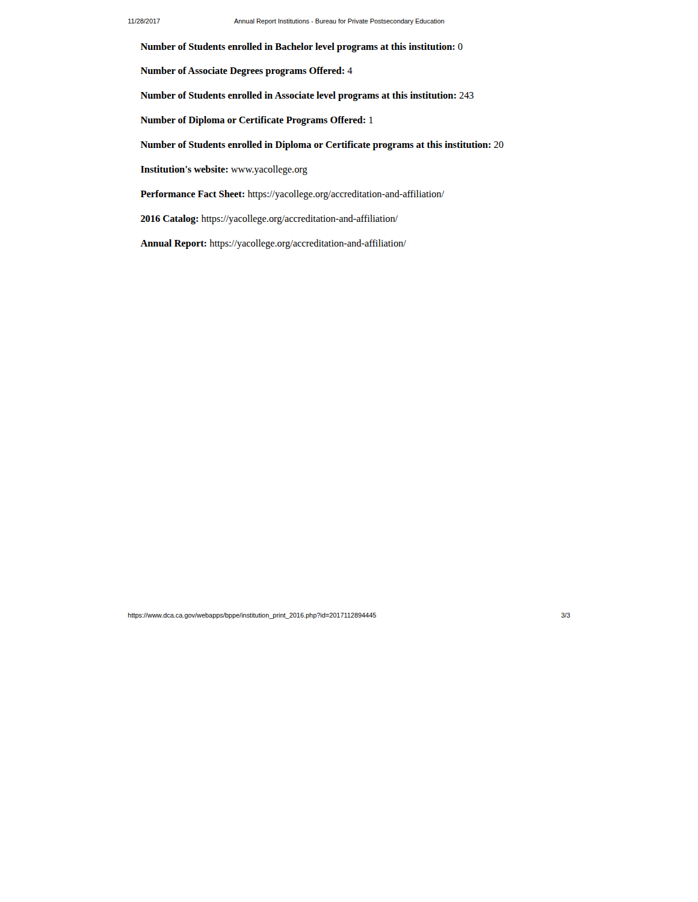11/28/2017 Annual Report Institutions - Bureau for Private Postsecondary Education
Number of Students enrolled in Bachelor level programs at this institution: 0
Number of Associate Degrees programs Offered: 4
Number of Students enrolled in Associate level programs at this institution: 243
Number of Diploma or Certificate Programs Offered: 1
Number of Students enrolled in Diploma or Certificate programs at this institution: 20
Institution's website: www.yacollege.org
Performance Fact Sheet: https://yacollege.org/accreditation-and-affiliation/
2016 Catalog: https://yacollege.org/accreditation-and-affiliation/
Annual Report: https://yacollege.org/accreditation-and-affiliation/
https://www.dca.ca.gov/webapps/bppe/institution_print_2016.php?id=2017112894445 3/3